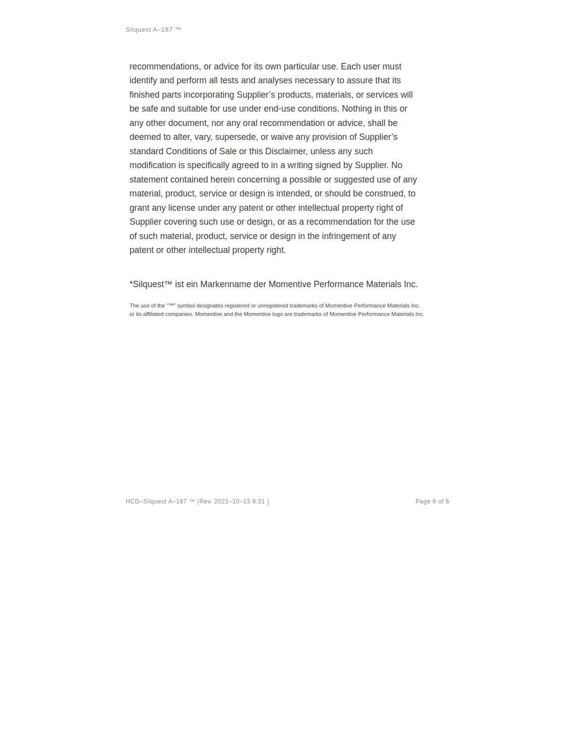Silquest A–187 ™
recommendations, or advice for its own particular use. Each user must identify and perform all tests and analyses necessary to assure that its finished parts incorporating Supplier’s products, materials, or services will be safe and suitable for use under end-use conditions. Nothing in this or any other document, nor any oral recommendation or advice, shall be deemed to alter, vary, supersede, or waive any provision of Supplier’s standard Conditions of Sale or this Disclaimer, unless any such modification is specifically agreed to in a writing signed by Supplier. No statement contained herein concerning a possible or suggested use of any material, product, service or design is intended, or should be construed, to grant any license under any patent or other intellectual property right of Supplier covering such use or design, or as a recommendation for the use of such material, product, service or design in the infringement of any patent or other intellectual property right.
*Silquest™ ist ein Markenname der Momentive Performance Materials Inc.
The use of the “™” symbol designates registered or unregistered trademarks of Momentive Performance Materials Inc. or its affiliated companies. Momentive and the Momentive logo are trademarks of Momentive Performance Materials Inc.
HCD–Silquest A–187 ™ (Rev. 2021–10–13 9:31 )
Page 6 of 6